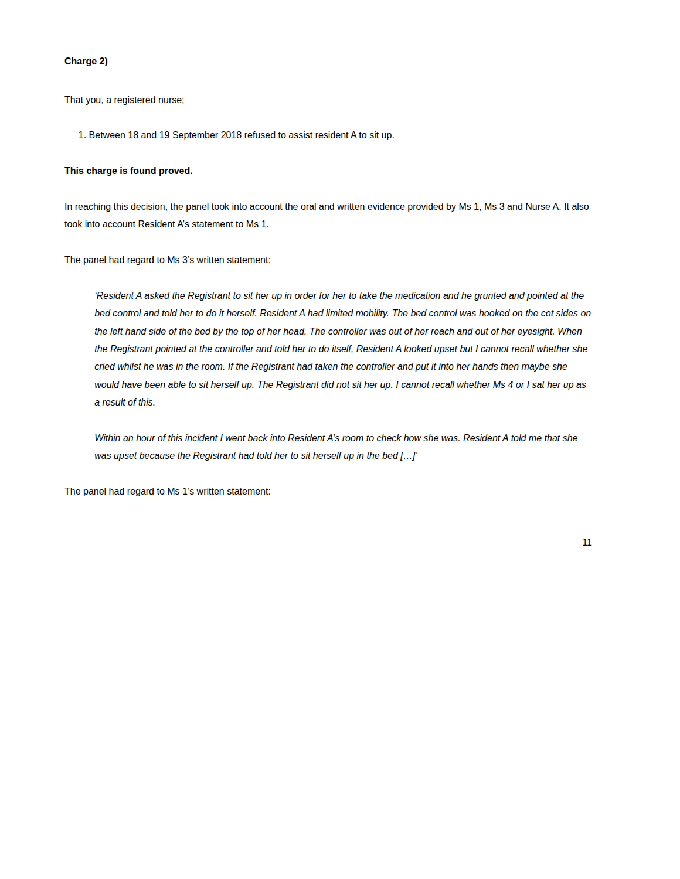Charge 2)
That you, a registered nurse;
Between 18 and 19 September 2018 refused to assist resident A to sit up.
This charge is found proved.
In reaching this decision, the panel took into account the oral and written evidence provided by Ms 1, Ms 3 and Nurse A. It also took into account Resident A’s statement to Ms 1.
The panel had regard to Ms 3’s written statement:
‘Resident A asked the Registrant to sit her up in order for her to take the medication and he grunted and pointed at the bed control and told her to do it herself. Resident A had limited mobility. The bed control was hooked on the cot sides on the left hand side of the bed by the top of her head. The controller was out of her reach and out of her eyesight. When the Registrant pointed at the controller and told her to do itself, Resident A looked upset but I cannot recall whether she cried whilst he was in the room. If the Registrant had taken the controller and put it into her hands then maybe she would have been able to sit herself up. The Registrant did not sit her up. I cannot recall whether Ms 4 or I sat her up as a result of this.
Within an hour of this incident I went back into Resident A’s room to check how she was. Resident A told me that she was upset because the Registrant had told her to sit herself up in the bed […]’
The panel had regard to Ms 1’s written statement:
11